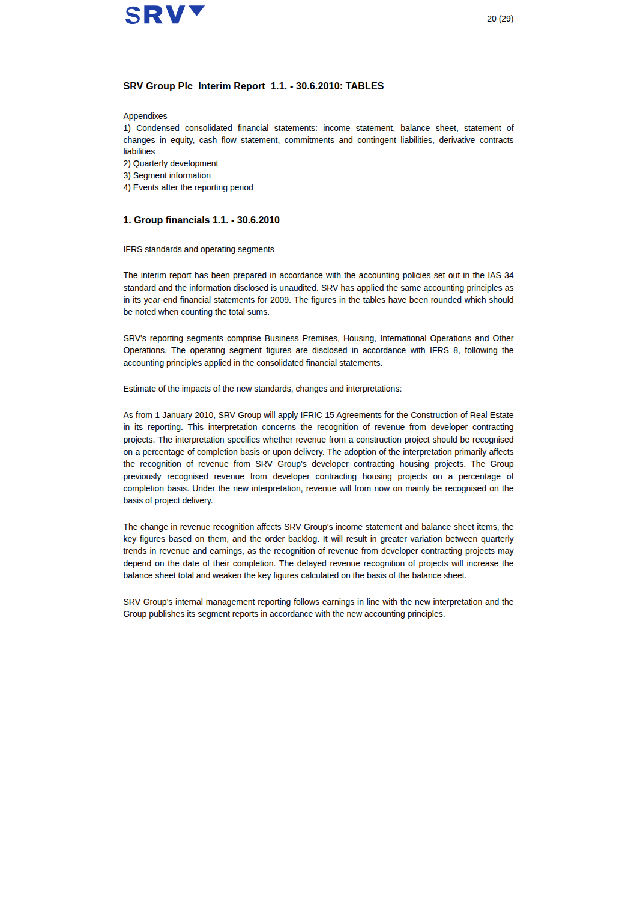20 (29)
SRV Group Plc Interim Report 1.1. - 30.6.2010: TABLES
Appendixes
1) Condensed consolidated financial statements: income statement, balance sheet, statement of changes in equity, cash flow statement, commitments and contingent liabilities, derivative contracts liabilities
2) Quarterly development
3) Segment information
4) Events after the reporting period
1. Group financials 1.1. - 30.6.2010
IFRS standards and operating segments
The interim report has been prepared in accordance with the accounting policies set out in the IAS 34 standard and the information disclosed is unaudited. SRV has applied the same accounting principles as in its year-end financial statements for 2009. The figures in the tables have been rounded which should be noted when counting the total sums.
SRV's reporting segments comprise Business Premises, Housing, International Operations and Other Operations. The operating segment figures are disclosed in accordance with IFRS 8, following the accounting principles applied in the consolidated financial statements.
Estimate of the impacts of the new standards, changes and interpretations:
As from 1 January 2010, SRV Group will apply IFRIC 15 Agreements for the Construction of Real Estate in its reporting. This interpretation concerns the recognition of revenue from developer contracting projects. The interpretation specifies whether revenue from a construction project should be recognised on a percentage of completion basis or upon delivery. The adoption of the interpretation primarily affects the recognition of revenue from SRV Group's developer contracting housing projects. The Group previously recognised revenue from developer contracting housing projects on a percentage of completion basis. Under the new interpretation, revenue will from now on mainly be recognised on the basis of project delivery.
The change in revenue recognition affects SRV Group's income statement and balance sheet items, the key figures based on them, and the order backlog. It will result in greater variation between quarterly trends in revenue and earnings, as the recognition of revenue from developer contracting projects may depend on the date of their completion. The delayed revenue recognition of projects will increase the balance sheet total and weaken the key figures calculated on the basis of the balance sheet.
SRV Group's internal management reporting follows earnings in line with the new interpretation and the Group publishes its segment reports in accordance with the new accounting principles.